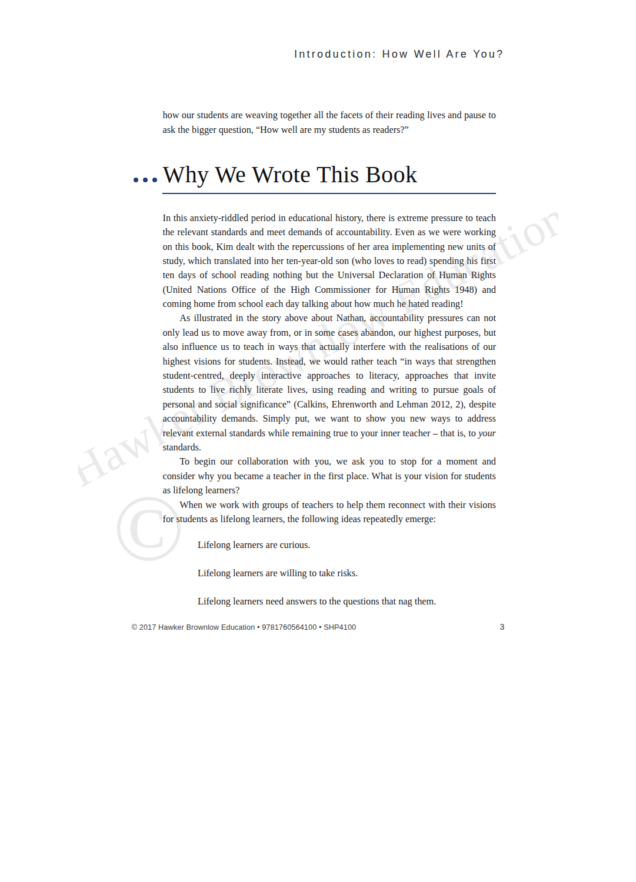Introduction: How Well Are You?
how our students are weaving together all the facets of their reading lives and pause to ask the bigger question, “How well are my students as readers?”
Why We Wrote This Book
In this anxiety-riddled period in educational history, there is extreme pressure to teach the relevant standards and meet demands of accountability. Even as we were working on this book, Kim dealt with the repercussions of her area implementing new units of study, which translated into her ten-year-old son (who loves to read) spending his first ten days of school reading nothing but the Universal Declaration of Human Rights (United Nations Office of the High Commissioner for Human Rights 1948) and coming home from school each day talking about how much he hated reading!
As illustrated in the story above about Nathan, accountability pressures can not only lead us to move away from, or in some cases abandon, our highest purposes, but also influence us to teach in ways that actually interfere with the realisations of our highest visions for students. Instead, we would rather teach “in ways that strengthen student-centred, deeply interactive approaches to literacy, approaches that invite students to live richly literate lives, using reading and writing to pursue goals of personal and social significance” (Calkins, Ehrenworth and Lehman 2012, 2), despite accountability demands. Simply put, we want to show you new ways to address relevant external standards while remaining true to your inner teacher – that is, to your standards.
To begin our collaboration with you, we ask you to stop for a moment and consider why you became a teacher in the first place. What is your vision for students as lifelong learners?
When we work with groups of teachers to help them reconnect with their visions for students as lifelong learners, the following ideas repeatedly emerge:
Lifelong learners are curious.
Lifelong learners are willing to take risks.
Lifelong learners need answers to the questions that nag them.
© 2017 Hawker Brownlow Education • 9781760564100 • SHP4100
3
Hawker Brownlow Education
©